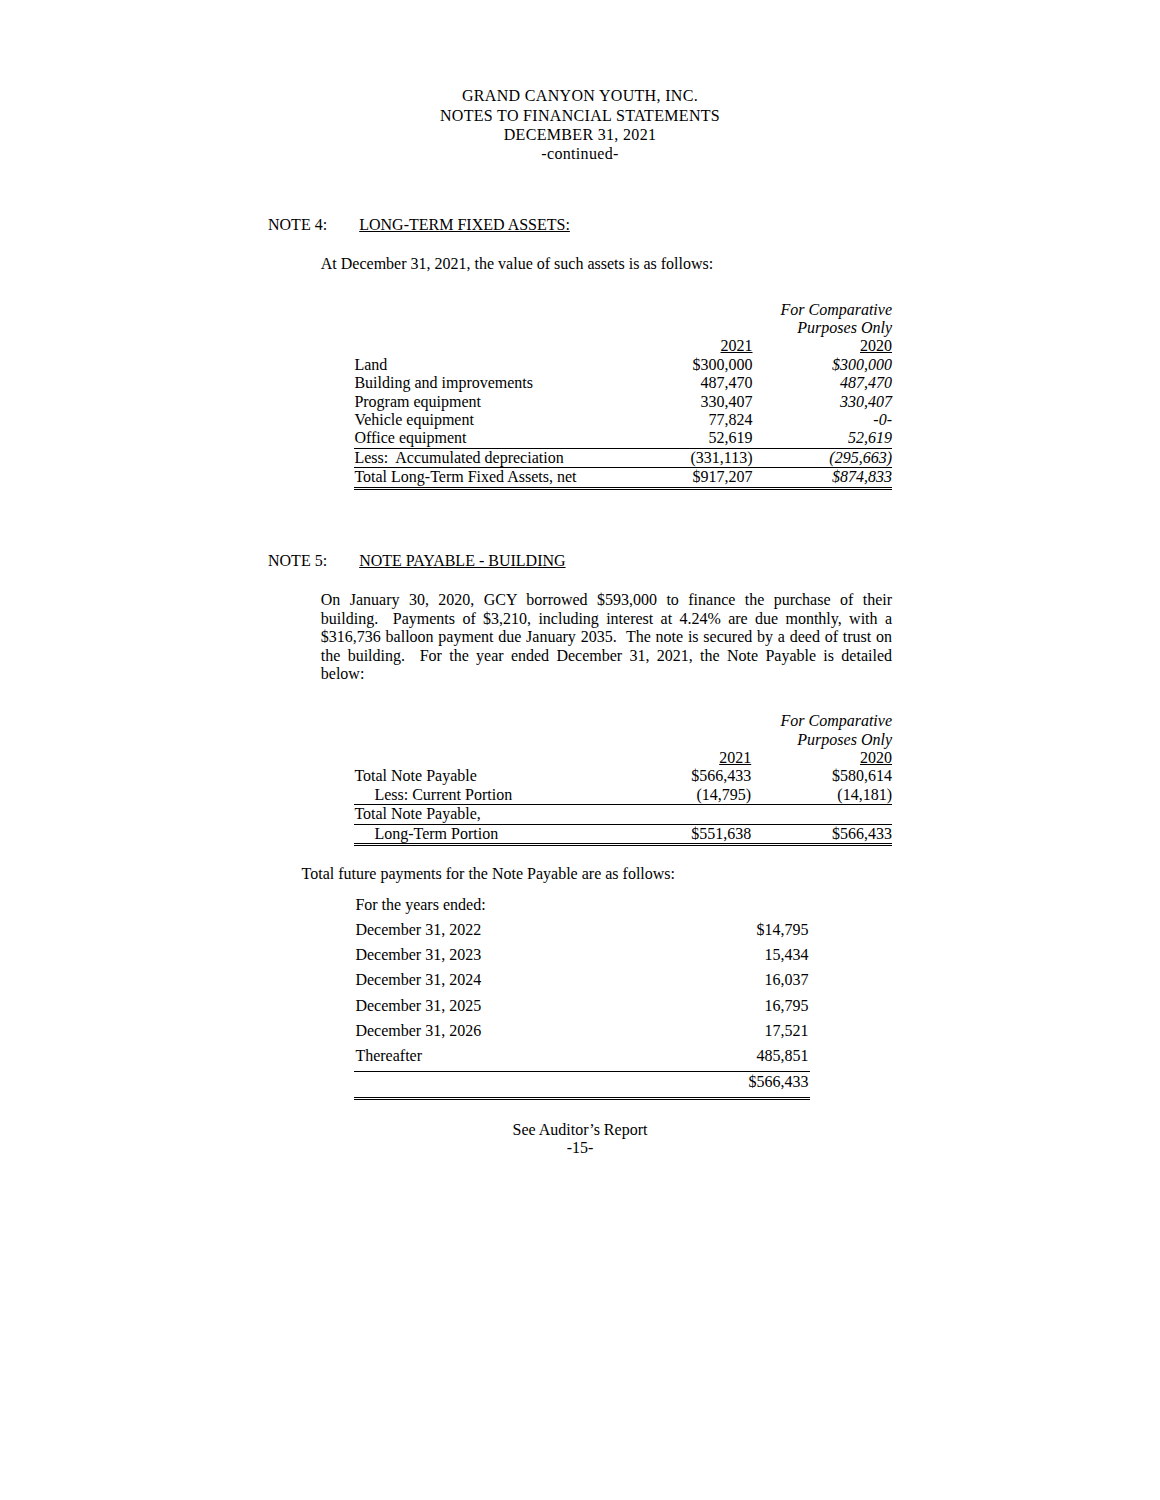GRAND CANYON YOUTH, INC.
NOTES TO FINANCIAL STATEMENTS
DECEMBER 31, 2021
-continued-
NOTE 4: LONG-TERM FIXED ASSETS:
At December 31, 2021, the value of such assets is as follows:
| | | For Comparative |
| | | Purposes Only |
| | 2021 | 2020 |
| Land | $300,000 | $300,000 |
| Building and improvements | 487,470 | 487,470 |
| Program equipment | 330,407 | 330,407 |
| Vehicle equipment | 77,824 | -0- |
| Office equipment | 52,619 | 52,619 |
| Less: Accumulated depreciation | (331,113) | (295,663) |
| Total Long-Term Fixed Assets, net | $917,207 | $874,833 |
NOTE 5: NOTE PAYABLE - BUILDING
On January 30, 2020, GCY borrowed $593,000 to finance the purchase of their building. Payments of $3,210, including interest at 4.24% are due monthly, with a $316,736 balloon payment due January 2035. The note is secured by a deed of trust on the building. For the year ended December 31, 2021, the Note Payable is detailed below:
| | | For Comparative |
| | | Purposes Only |
| | 2021 | 2020 |
| Total Note Payable | $566,433 | $580,614 |
| Less: Current Portion | (14,795) | (14,181) |
| Total Note Payable, | | |
| Long-Term Portion | $551,638 | $566,433 |
Total future payments for the Note Payable are as follows:
| For the years ended: | |
| December 31, 2022 | $14,795 |
| December 31, 2023 | 15,434 |
| December 31, 2024 | 16,037 |
| December 31, 2025 | 16,795 |
| December 31, 2026 | 17,521 |
| Thereafter | 485,851 |
| | $566,433 |
See Auditor’s Report
-15-